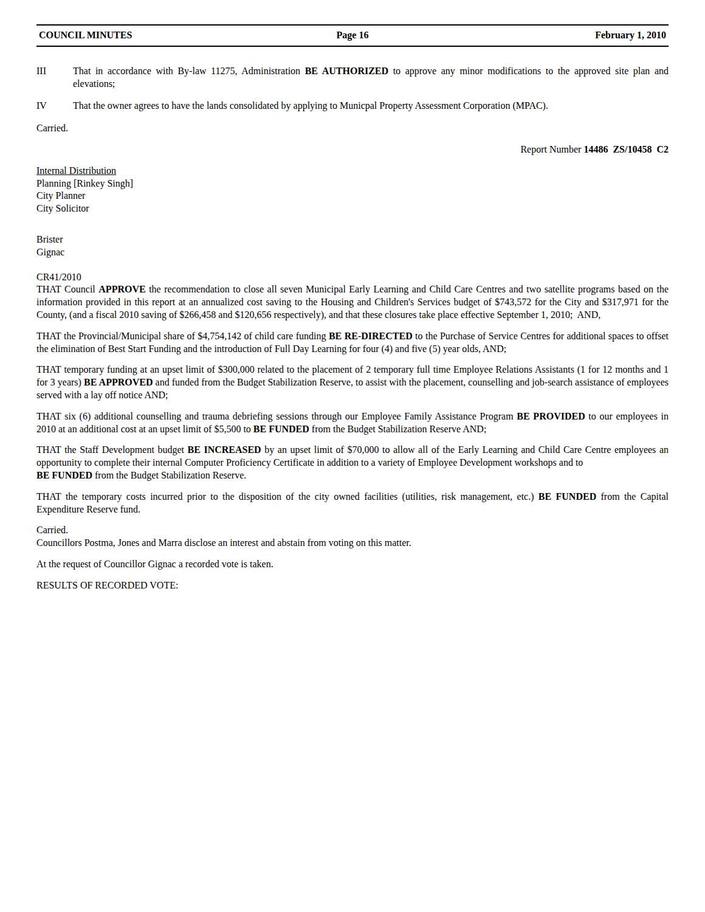| COUNCIL MINUTES | Page 16 | February 1, 2010 |
III
That in accordance with By-law 11275, Administration BE AUTHORIZED to approve any minor modifications to the approved site plan and elevations;
IV
That the owner agrees to have the lands consolidated by applying to Municpal Property Assessment Corporation (MPAC).
Carried.
Report Number 14486 ZS/10458 C2
Internal Distribution
Planning [Rinkey Singh]
City Planner
City Solicitor
Brister
Gignac
CR41/2010
THAT Council APPROVE the recommendation to close all seven Municipal Early Learning and Child Care Centres and two satellite programs based on the information provided in this report at an annualized cost saving to the Housing and Children's Services budget of $743,572 for the City and $317,971 for the County, (and a fiscal 2010 saving of $266,458 and $120,656 respectively), and that these closures take place effective September 1, 2010; AND,
THAT the Provincial/Municipal share of $4,754,142 of child care funding BE RE-DIRECTED to the Purchase of Service Centres for additional spaces to offset the elimination of Best Start Funding and the introduction of Full Day Learning for four (4) and five (5) year olds, AND;
THAT temporary funding at an upset limit of $300,000 related to the placement of 2 temporary full time Employee Relations Assistants (1 for 12 months and 1 for 3 years) BE APPROVED and funded from the Budget Stabilization Reserve, to assist with the placement, counselling and job-search assistance of employees served with a lay off notice AND;
THAT six (6) additional counselling and trauma debriefing sessions through our Employee Family Assistance Program BE PROVIDED to our employees in 2010 at an additional cost at an upset limit of $5,500 to BE FUNDED from the Budget Stabilization Reserve AND;
THAT the Staff Development budget BE INCREASED by an upset limit of $70,000 to allow all of the Early Learning and Child Care Centre employees an opportunity to complete their internal Computer Proficiency Certificate in addition to a variety of Employee Development workshops and to
BE FUNDED from the Budget Stabilization Reserve.
THAT the temporary costs incurred prior to the disposition of the city owned facilities (utilities, risk management, etc.) BE FUNDED from the Capital Expenditure Reserve fund.
Carried.
Councillors Postma, Jones and Marra disclose an interest and abstain from voting on this matter.
At the request of Councillor Gignac a recorded vote is taken.
RESULTS OF RECORDED VOTE: